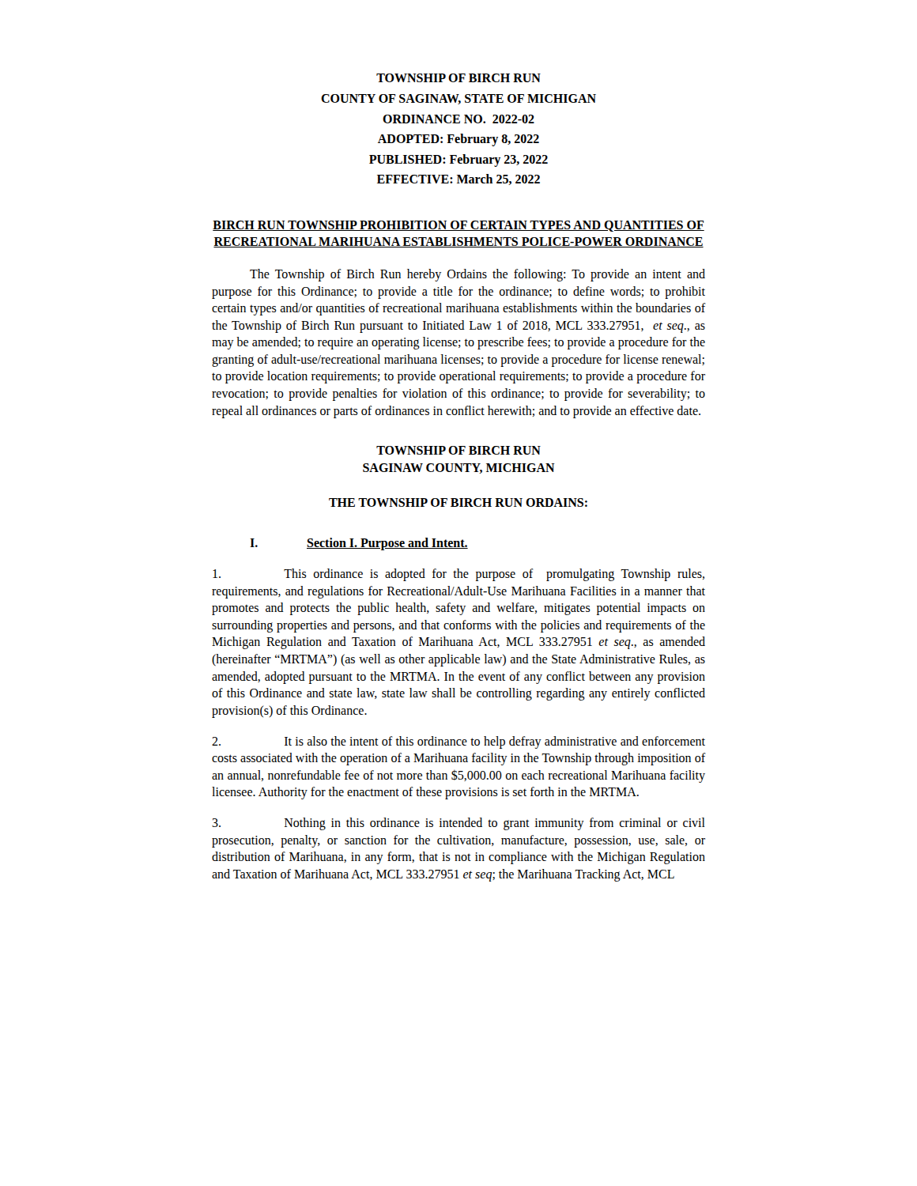TOWNSHIP OF BIRCH RUN
COUNTY OF SAGINAW, STATE OF MICHIGAN
ORDINANCE NO. 2022-02
ADOPTED: February 8, 2022
PUBLISHED: February 23, 2022
EFFECTIVE: March 25, 2022
BIRCH RUN TOWNSHIP PROHIBITION OF CERTAIN TYPES AND QUANTITIES OF RECREATIONAL MARIHUANA ESTABLISHMENTS POLICE-POWER ORDINANCE
The Township of Birch Run hereby Ordains the following: To provide an intent and purpose for this Ordinance; to provide a title for the ordinance; to define words; to prohibit certain types and/or quantities of recreational marihuana establishments within the boundaries of the Township of Birch Run pursuant to Initiated Law 1 of 2018, MCL 333.27951, et seq., as may be amended; to require an operating license; to prescribe fees; to provide a procedure for the granting of adult-use/recreational marihuana licenses; to provide a procedure for license renewal; to provide location requirements; to provide operational requirements; to provide a procedure for revocation; to provide penalties for violation of this ordinance; to provide for severability; to repeal all ordinances or parts of ordinances in conflict herewith; and to provide an effective date.
TOWNSHIP OF BIRCH RUN
SAGINAW COUNTY, MICHIGAN
THE TOWNSHIP OF BIRCH RUN ORDAINS:
I. Section I. Purpose and Intent.
1. This ordinance is adopted for the purpose of promulgating Township rules, requirements, and regulations for Recreational/Adult-Use Marihuana Facilities in a manner that promotes and protects the public health, safety and welfare, mitigates potential impacts on surrounding properties and persons, and that conforms with the policies and requirements of the Michigan Regulation and Taxation of Marihuana Act, MCL 333.27951 et seq., as amended (hereinafter “MRTMA”) (as well as other applicable law) and the State Administrative Rules, as amended, adopted pursuant to the MRTMA. In the event of any conflict between any provision of this Ordinance and state law, state law shall be controlling regarding any entirely conflicted provision(s) of this Ordinance.
2. It is also the intent of this ordinance to help defray administrative and enforcement costs associated with the operation of a Marihuana facility in the Township through imposition of an annual, nonrefundable fee of not more than $5,000.00 on each recreational Marihuana facility licensee. Authority for the enactment of these provisions is set forth in the MRTMA.
3. Nothing in this ordinance is intended to grant immunity from criminal or civil prosecution, penalty, or sanction for the cultivation, manufacture, possession, use, sale, or distribution of Marihuana, in any form, that is not in compliance with the Michigan Regulation and Taxation of Marihuana Act, MCL 333.27951 et seq; the Marihuana Tracking Act, MCL